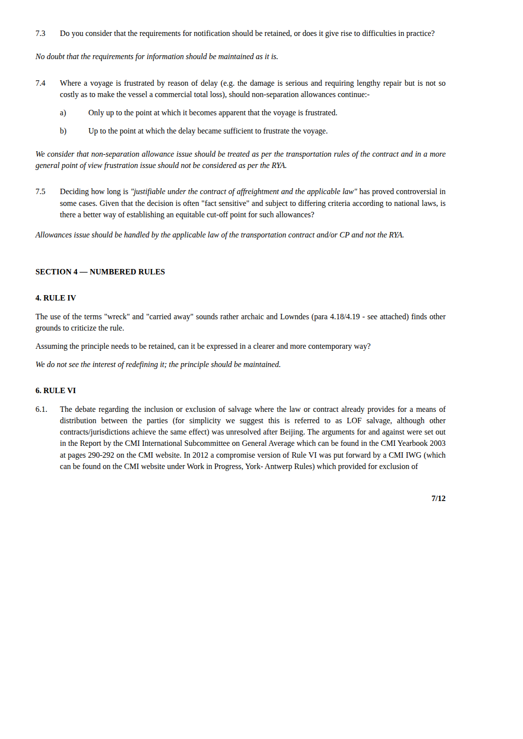7.3
Do you consider that the requirements for notification should be retained, or does it give rise to difficulties in practice?
No doubt that the requirements for information should be maintained as it is.
7.4
Where a voyage is frustrated by reason of delay (e.g. the damage is serious and requiring lengthy repair but is not so costly as to make the vessel a commercial total loss), should non-separation allowances continue:-
a)
Only up to the point at which it becomes apparent that the voyage is frustrated.
b)
Up to the point at which the delay became sufficient to frustrate the voyage.
We consider that non-separation allowance issue should be treated as per the transportation rules of the contract and in a more general point of view frustration issue should not be considered as per the RYA.
7.5
Deciding how long is "justifiable under the contract of affreightment and the applicable law" has proved controversial in some cases. Given that the decision is often "fact sensitive" and subject to differing criteria according to national laws, is there a better way of establishing an equitable cut-off point for such allowances?
Allowances issue should be handled by the applicable law of the transportation contract and/or CP and not the RYA.
SECTION 4 — NUMBERED RULES
4. RULE IV
The use of the terms "wreck" and "carried away" sounds rather archaic and Lowndes (para 4.18/4.19 - see attached) finds other grounds to criticize the rule.
Assuming the principle needs to be retained, can it be expressed in a clearer and more contemporary way?
We do not see the interest of redefining it; the principle should be maintained.
6. RULE VI
6.1.
The debate regarding the inclusion or exclusion of salvage where the law or contract already provides for a means of distribution between the parties (for simplicity we suggest this is referred to as LOF salvage, although other contracts/jurisdictions achieve the same effect) was unresolved after Beijing. The arguments for and against were set out in the Report by the CMI International Subcommittee on General Average which can be found in the CMI Yearbook 2003 at pages 290-292 on the CMI website. In 2012 a compromise version of Rule VI was put forward by a CMI IWG (which can be found on the CMI website under Work in Progress, York- Antwerp Rules) which provided for exclusion of
7/12